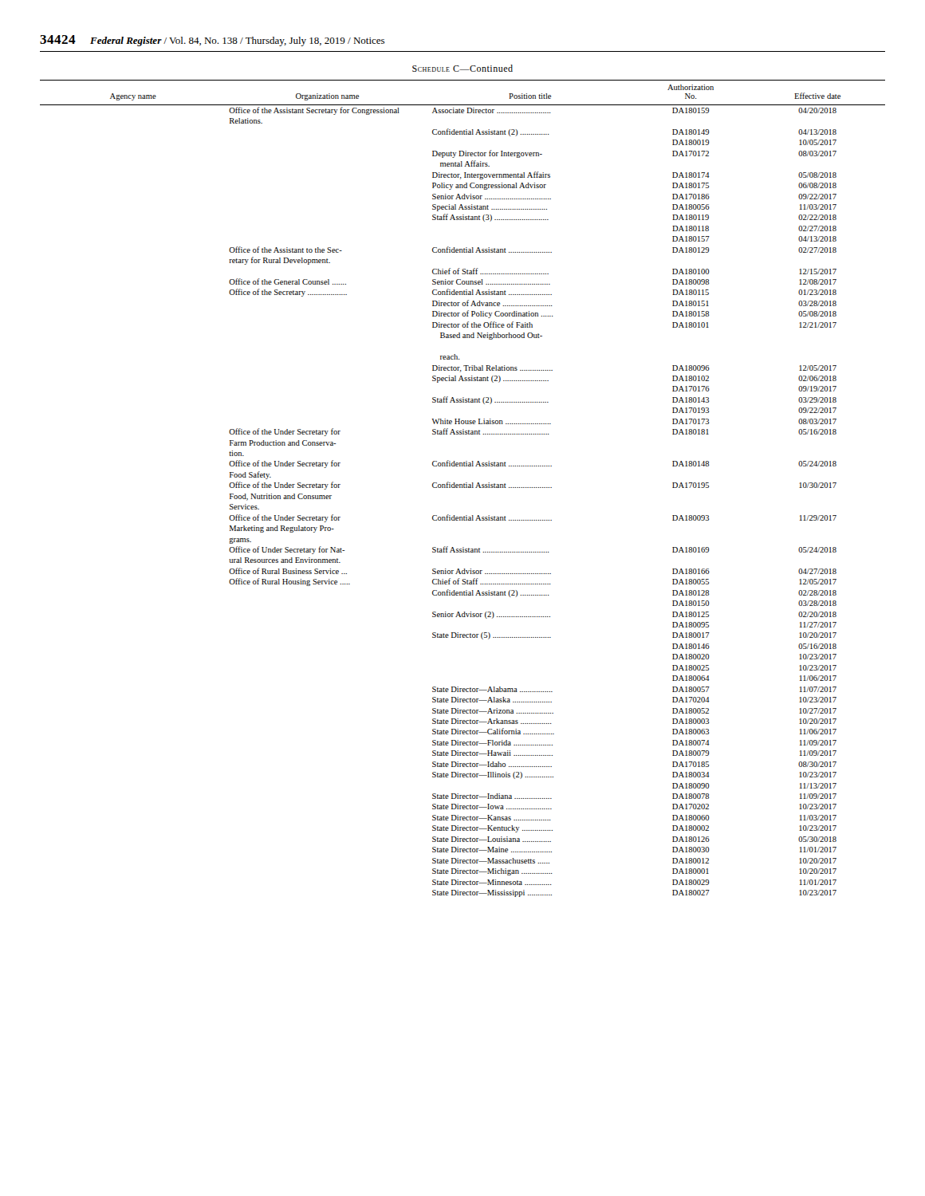34424 Federal Register / Vol. 84, No. 138 / Thursday, July 18, 2019 / Notices
Schedule C—Continued
| Agency name | Organization name | Position title | Authorization No. | Effective date |
| --- | --- | --- | --- | --- |
| | Office of the Assistant Secretary for Congressional Relations. | Associate Director .......................... | DA180159 | 04/20/2018 |
| | | Confidential Assistant (2) .............. | DA180149 | 04/13/2018 |
| | | | DA180019 | 10/05/2017 |
| | | Deputy Director for Intergovern- mental Affairs. | DA170172 | 08/03/2017 |
| | | Director, Intergovernmental Affairs | DA180174 | 05/08/2018 |
| | | Policy and Congressional Advisor | DA180175 | 06/08/2018 |
| | | Senior Advisor ................................ | DA170186 | 09/22/2017 |
| | | Special Assistant ........................... | DA180056 | 11/03/2017 |
| | | Staff Assistant (3) .......................... | DA180119 | 02/22/2018 |
| | | | DA180118 | 02/27/2018 |
| | | | DA180157 | 04/13/2018 |
| | Office of the Assistant to the Sec- retary for Rural Development. | Confidential Assistant ..................... | DA180129 | 02/27/2018 |
| | | Chief of Staff ................................. | DA180100 | 12/15/2017 |
| | Office of the General Counsel ....... | Senior Counsel ............................... | DA180098 | 12/08/2017 |
| | Office of the Secretary ................... | Confidential Assistant ..................... | DA180115 | 01/23/2018 |
| | | Director of Advance ........................ | DA180151 | 03/28/2018 |
| | | Director of Policy Coordination ...... | DA180158 | 05/08/2018 |
| | | Director of the Office of Faith Based and Neighborhood Out- reach. | DA180101 | 12/21/2017 |
| | | Director, Tribal Relations ................ | DA180096 | 12/05/2017 |
| | | Special Assistant (2) ...................... | DA180102 | 02/06/2018 |
| | | | DA170176 | 09/19/2017 |
| | | Staff Assistant (2) .......................... | DA180143 | 03/29/2018 |
| | | | DA170193 | 09/22/2017 |
| | | White House Liaison ...................... | DA170173 | 08/03/2017 |
| | Office of the Under Secretary for Farm Production and Conserva- tion. | Staff Assistant ................................ | DA180181 | 05/16/2018 |
| | Office of the Under Secretary for Food Safety. | Confidential Assistant ..................... | DA180148 | 05/24/2018 |
| | Office of the Under Secretary for Food, Nutrition and Consumer Services. | Confidential Assistant ..................... | DA170195 | 10/30/2017 |
| | Office of the Under Secretary for Marketing and Regulatory Pro- grams. | Confidential Assistant ..................... | DA180093 | 11/29/2017 |
| | Office of Under Secretary for Nat- ural Resources and Environment. | Staff Assistant ................................ | DA180169 | 05/24/2018 |
| | Office of Rural Business Service ... | Senior Advisor ................................ | DA180166 | 04/27/2018 |
| | Office of Rural Housing Service ..... | Chief of Staff .................................. | DA180055 | 12/05/2017 |
| | | Confidential Assistant (2) .............. | DA180128 | 02/28/2018 |
| | | | DA180150 | 03/28/2018 |
| | | Senior Advisor (2) .......................... | DA180125 | 02/20/2018 |
| | | | DA180095 | 11/27/2017 |
| | | State Director (5) ............................ | DA180017 | 10/20/2017 |
| | | | DA180146 | 05/16/2018 |
| | | | DA180020 | 10/23/2017 |
| | | | DA180025 | 10/23/2017 |
| | | | DA180064 | 11/06/2017 |
| | | State Director—Alabama ................ | DA180057 | 11/07/2017 |
| | | State Director—Alaska ................... | DA170204 | 10/23/2017 |
| | | State Director—Arizona .................. | DA180052 | 10/27/2017 |
| | | State Director—Arkansas ............... | DA180003 | 10/20/2017 |
| | | State Director—California ............... | DA180063 | 11/06/2017 |
| | | State Director—Florida ................... | DA180074 | 11/09/2017 |
| | | State Director—Hawaii ................... | DA180079 | 11/09/2017 |
| | | State Director—Idaho ..................... | DA170185 | 08/30/2017 |
| | | State Director—Illinois (2) .............. | DA180034 | 10/23/2017 |
| | | | DA180090 | 11/13/2017 |
| | | State Director—Indiana .................. | DA180078 | 11/09/2017 |
| | | State Director—Iowa ...................... | DA170202 | 10/23/2017 |
| | | State Director—Kansas .................. | DA180060 | 11/03/2017 |
| | | State Director—Kentucky ............... | DA180002 | 10/23/2017 |
| | | State Director—Louisiana .............. | DA180126 | 05/30/2018 |
| | | State Director—Maine .................... | DA180030 | 11/01/2017 |
| | | State Director—Massachusetts ...... | DA180012 | 10/20/2017 |
| | | State Director—Michigan ............... | DA180001 | 10/20/2017 |
| | | State Director—Minnesota ............. | DA180029 | 11/01/2017 |
| | | State Director—Mississippi ............ | DA180027 | 10/23/2017 |